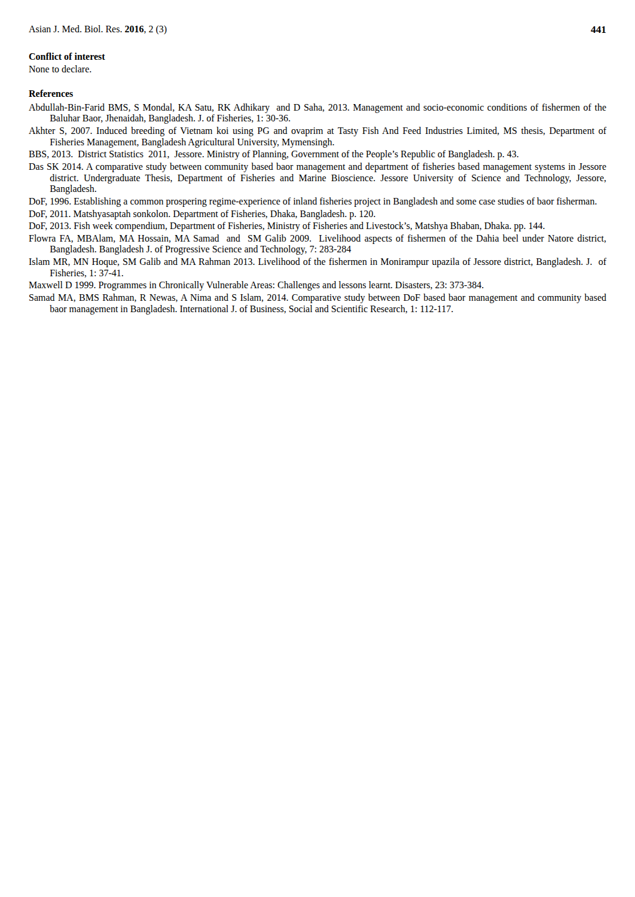Asian J. Med. Biol. Res. 2016, 2 (3)
441
Conflict of interest
None to declare.
References
Abdullah-Bin-Farid BMS, S Mondal, KA Satu, RK Adhikary and D Saha, 2013. Management and socio-economic conditions of fishermen of the Baluhar Baor, Jhenaidah, Bangladesh. J. of Fisheries, 1: 30-36.
Akhter S, 2007. Induced breeding of Vietnam koi using PG and ovaprim at Tasty Fish And Feed Industries Limited, MS thesis, Department of Fisheries Management, Bangladesh Agricultural University, Mymensingh.
BBS, 2013. District Statistics 2011, Jessore. Ministry of Planning, Government of the People’s Republic of Bangladesh. p. 43.
Das SK 2014. A comparative study between community based baor management and department of fisheries based management systems in Jessore district. Undergraduate Thesis, Department of Fisheries and Marine Bioscience. Jessore University of Science and Technology, Jessore, Bangladesh.
DoF, 1996. Establishing a common prospering regime-experience of inland fisheries project in Bangladesh and some case studies of baor fisherman.
DoF, 2011. Matshyasaptah sonkolon. Department of Fisheries, Dhaka, Bangladesh. p. 120.
DoF, 2013. Fish week compendium, Department of Fisheries, Ministry of Fisheries and Livestock’s, Matshya Bhaban, Dhaka. pp. 144.
Flowra FA, MBAlam, MA Hossain, MA Samad and SM Galib 2009. Livelihood aspects of fishermen of the Dahia beel under Natore district, Bangladesh. Bangladesh J. of Progressive Science and Technology, 7: 283-284
Islam MR, MN Hoque, SM Galib and MA Rahman 2013. Livelihood of the fishermen in Monirampur upazila of Jessore district, Bangladesh. J. of Fisheries, 1: 37-41.
Maxwell D 1999. Programmes in Chronically Vulnerable Areas: Challenges and lessons learnt. Disasters, 23: 373-384.
Samad MA, BMS Rahman, R Newas, A Nima and S Islam, 2014. Comparative study between DoF based baor management and community based baor management in Bangladesh. International J. of Business, Social and Scientific Research, 1: 112-117.